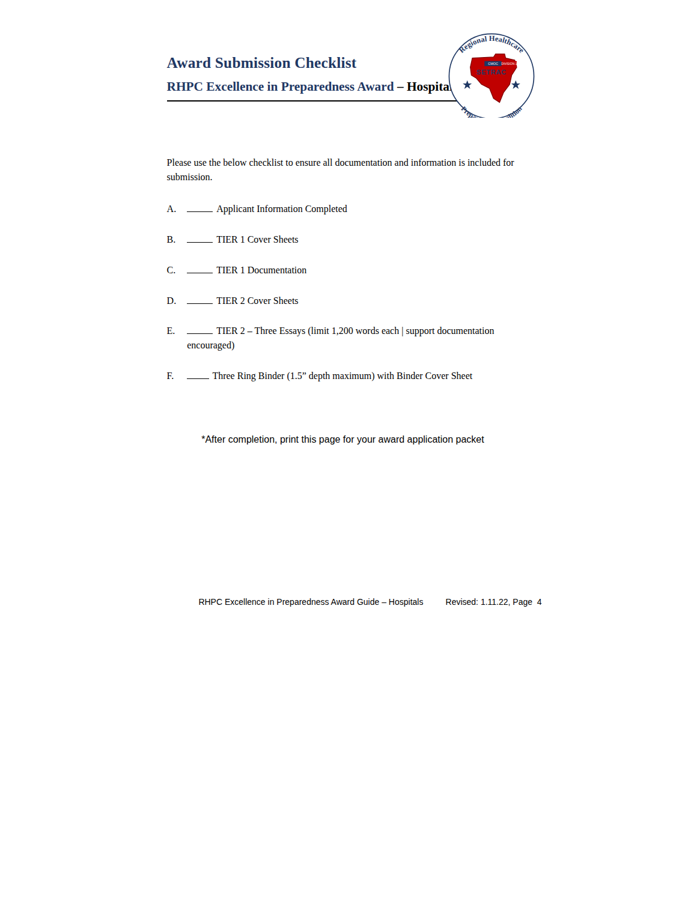Regional Healthcare Preparedness Coalition CMOC DIVISION 1 SETRAC
Award Submission Checklist
RHPC Excellence in Preparedness Award – Hospitals
Please use the below checklist to ensure all documentation and information is included for submission.
A. Applicant Information Completed
B. TIER 1 Cover Sheets
C. TIER 1 Documentation
D. TIER 2 Cover Sheets
E. TIER 2 – Three Essays (limit 1,200 words each | support documentation encouraged)
F. Three Ring Binder (1.5” depth maximum) with Binder Cover Sheet
*After completion, print this page for your award application packet
RHPC Excellence in Preparedness Award Guide – Hospitals
Revised: 1.11.22, Page 4